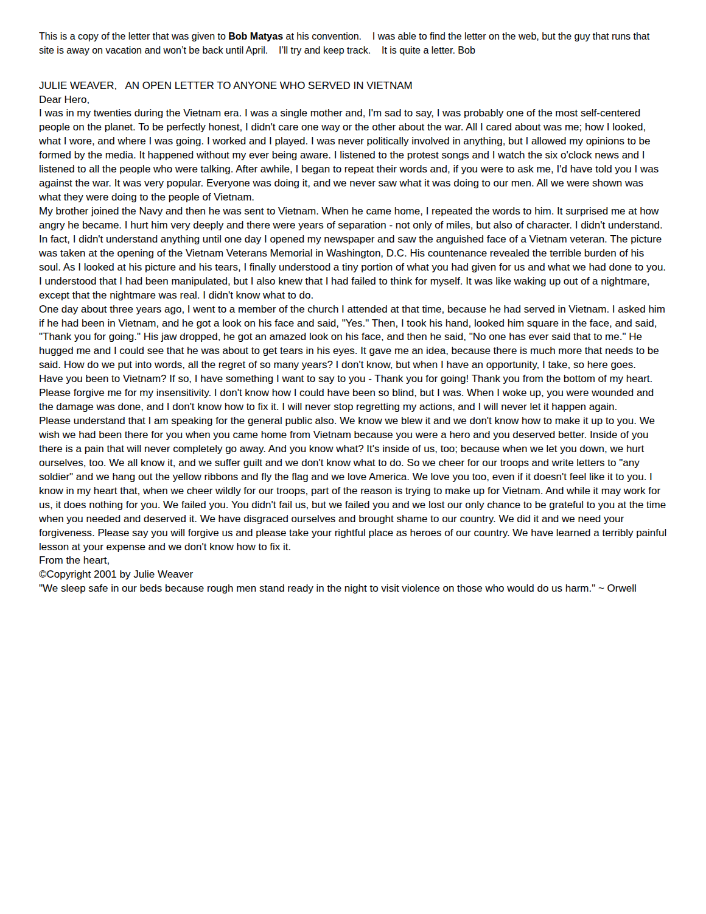This is a copy of the letter that was given to Bob Matyas at his convention. I was able to find the letter on the web, but the guy that runs that site is away on vacation and won’t be back until April. I’ll try and keep track. It is quite a letter. Bob
JULIE WEAVER, AN OPEN LETTER TO ANYONE WHO SERVED IN VIETNAM
Dear Hero,
I was in my twenties during the Vietnam era. I was a single mother and, I'm sad to say, I was probably one of the most self-centered people on the planet. To be perfectly honest, I didn't care one way or the other about the war. All I cared about was me; how I looked, what I wore, and where I was going. I worked and I played. I was never politically involved in anything, but I allowed my opinions to be formed by the media. It happened without my ever being aware. I listened to the protest songs and I watch the six o'clock news and I listened to all the people who were talking. After awhile, I began to repeat their words and, if you were to ask me, I'd have told you I was against the war. It was very popular. Everyone was doing it, and we never saw what it was doing to our men. All we were shown was what they were doing to the people of Vietnam.
My brother joined the Navy and then he was sent to Vietnam. When he came home, I repeated the words to him. It surprised me at how angry he became. I hurt him very deeply and there were years of separation - not only of miles, but also of character. I didn't understand.
In fact, I didn't understand anything until one day I opened my newspaper and saw the anguished face of a Vietnam veteran. The picture was taken at the opening of the Vietnam Veterans Memorial in Washington, D.C. His countenance revealed the terrible burden of his soul. As I looked at his picture and his tears, I finally understood a tiny portion of what you had given for us and what we had done to you. I understood that I had been manipulated, but I also knew that I had failed to think for myself. It was like waking up out of a nightmare, except that the nightmare was real. I didn't know what to do.
One day about three years ago, I went to a member of the church I attended at that time, because he had served in Vietnam. I asked him if he had been in Vietnam, and he got a look on his face and said, "Yes." Then, I took his hand, looked him square in the face, and said, "Thank you for going." His jaw dropped, he got an amazed look on his face, and then he said, "No one has ever said that to me." He hugged me and I could see that he was about to get tears in his eyes. It gave me an idea, because there is much more that needs to be said. How do we put into words, all the regret of so many years? I don't know, but when I have an opportunity, I take, so here goes.
Have you been to Vietnam? If so, I have something I want to say to you - Thank you for going! Thank you from the bottom of my heart. Please forgive me for my insensitivity. I don't know how I could have been so blind, but I was. When I woke up, you were wounded and the damage was done, and I don't know how to fix it. I will never stop regretting my actions, and I will never let it happen again.
Please understand that I am speaking for the general public also. We know we blew it and we don't know how to make it up to you. We wish we had been there for you when you came home from Vietnam because you were a hero and you deserved better. Inside of you there is a pain that will never completely go away. And you know what? It's inside of us, too; because when we let you down, we hurt ourselves, too. We all know it, and we suffer guilt and we don't know what to do. So we cheer for our troops and write letters to "any soldier" and we hang out the yellow ribbons and fly the flag and we love America. We love you too, even if it doesn't feel like it to you. I know in my heart that, when we cheer wildly for our troops, part of the reason is trying to make up for Vietnam. And while it may work for us, it does nothing for you. We failed you. You didn't fail us, but we failed you and we lost our only chance to be grateful to you at the time when you needed and deserved it. We have disgraced ourselves and brought shame to our country. We did it and we need your forgiveness. Please say you will forgive us and please take your rightful place as heroes of our country. We have learned a terribly painful lesson at your expense and we don't know how to fix it.
From the heart,
©Copyright 2001 by Julie Weaver
"We sleep safe in our beds because rough men stand ready in the night to visit violence on those who would do us harm." ~ Orwell